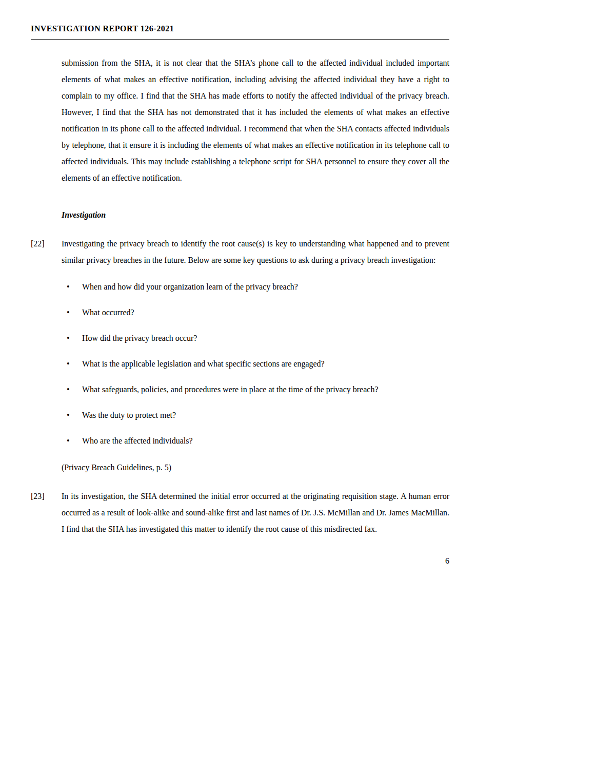INVESTIGATION REPORT 126-2021
submission from the SHA, it is not clear that the SHA’s phone call to the affected individual included important elements of what makes an effective notification, including advising the affected individual they have a right to complain to my office. I find that the SHA has made efforts to notify the affected individual of the privacy breach. However, I find that the SHA has not demonstrated that it has included the elements of what makes an effective notification in its phone call to the affected individual. I recommend that when the SHA contacts affected individuals by telephone, that it ensure it is including the elements of what makes an effective notification in its telephone call to affected individuals. This may include establishing a telephone script for SHA personnel to ensure they cover all the elements of an effective notification.
Investigation
[22]
Investigating the privacy breach to identify the root cause(s) is key to understanding what happened and to prevent similar privacy breaches in the future. Below are some key questions to ask during a privacy breach investigation:
When and how did your organization learn of the privacy breach?
What occurred?
How did the privacy breach occur?
What is the applicable legislation and what specific sections are engaged?
What safeguards, policies, and procedures were in place at the time of the privacy breach?
Was the duty to protect met?
Who are the affected individuals?
(Privacy Breach Guidelines, p. 5)
[23]
In its investigation, the SHA determined the initial error occurred at the originating requisition stage. A human error occurred as a result of look-alike and sound-alike first and last names of Dr. J.S. McMillan and Dr. James MacMillan. I find that the SHA has investigated this matter to identify the root cause of this misdirected fax.
6